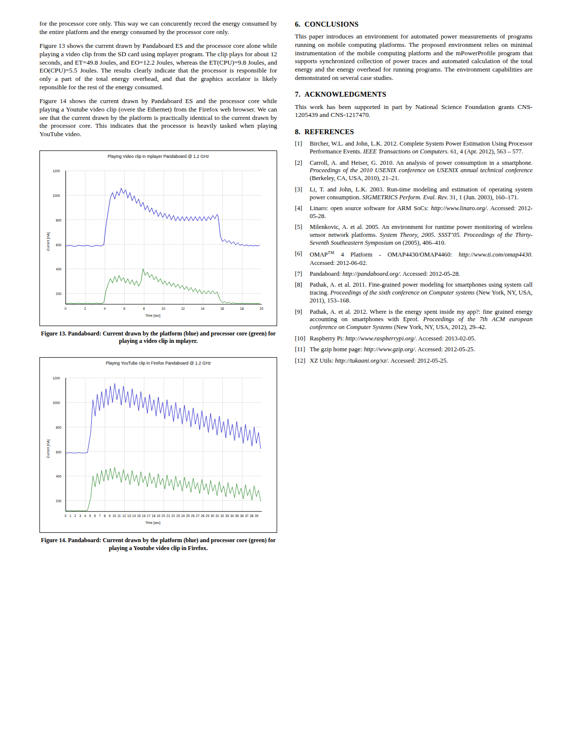for the processor core only. This way we can concurently record the energy consumed by the entire platform and the energy consumed by the processor core only.
Figure 13 shows the current drawn by Pandaboard ES and the processor core alone while playing a video clip from the SD card using mplayer program. The clip plays for about 12 seconds, and ET=49.8 Joules, and EO=12.2 Joules, whereas the ET(CPU)=9.8 Joules, and EO(CPU)=5.5 Joules. The results clearly indicate that the processor is responsible for only a part of the total energy overhead, and that the graphics accelator is likely reponsible for the rest of the energy consumed.
Figure 14 shows the current drawn by Pandaboard ES and the processor core while playing a Youtube video clip (overe the Ethernet) from the Firefox web browser. We can see that the current drawn by the platform is practically identical to the current drawn by the processor core. This indicates that the processor is heavily tasked when playing YouTube video.
Playing Video clip in mplayer Pandaboard @ 1.2 GHz
1200 1000 800 600 400 200 0 2 4 6 8 10 12 14 16 18 20 Time [sec] Current [mA]
Figure 13. Pandaboard: Current drawn by the platform (blue) and processor core (green) for playing a video clip in mplayer.
Playing YouTube clip in Firefox Pandaboard @ 1.2 GHz
1200 1000 800 600 400 200 0 1 2 3 4 5 6 7 8 9 10 11 12 13 14 15 16 17 18 19 20 21 22 23 24 25 26 27 28 29 30 31 32 33 34 35 36 37 38 39 Time [sec] Current [mA]
Figure 14. Pandaboard: Current drawn by the platform (blue) and processor core (green) for playing a Youtube video clip in Firefox.
6. CONCLUSIONS
This paper introduces an environment for automated power measurements of programs running on mobile computing platforms. The proposed environment relies on minimal instrumentation of the mobile computing platform and the mPowerProfile program that supports synchronized collection of power traces and automated calculation of the total energy and the energy overhead for running programs. The environment capabilities are demonstrated on several case studies.
7. ACKNOWLEDGMENTS
This work has been supported in part by National Science Foundation grants CNS-1205439 and CNS-1217470.
8. REFERENCES
Bircher, W.L. and John, L.K. 2012. Complete System Power Estimation Using Processor Performance Events. IEEE Transactions on Computers. 61, 4 (Apr. 2012), 563 – 577.
Carroll, A. and Heiser, G. 2010. An analysis of power consumption in a smartphone. Proceedings of the 2010 USENIX conference on USENIX annual technical conference (Berkeley, CA, USA, 2010), 21–21.
Li, T. and John, L.K. 2003. Run-time modeling and estimation of operating system power consumption. SIGMETRICS Perform. Eval. Rev. 31, 1 (Jun. 2003), 160–171.
Linaro: open source software for ARM SoCs: http://www.linaro.org/. Accessed: 2012-05-28.
Milenkovic, A. et al. 2005. An environment for runtime power monitoring of wireless sensor network platforms. System Theory, 2005. SSST’05. Proceedings of the Thirty-Seventh Southeastern Symposium on (2005), 406–410.
OMAPTM 4 Platform - OMAP4430/OMAP4460: http://www.ti.com/omap4430. Accessed: 2012-06-02.
Pandaboard: http://pandaboard.org/. Accessed: 2012-05-28.
Pathak, A. et al. 2011. Fine-grained power modeling for smartphones using system call tracing. Proceedings of the sixth conference on Computer systems (New York, NY, USA, 2011), 153–168.
Pathak, A. et al. 2012. Where is the energy spent inside my app?: fine grained energy accounting on smartphones with Eprof. Proceedings of the 7th ACM european conference on Computer Systems (New York, NY, USA, 2012), 29–42.
Raspberry Pi: http://www.raspberrypi.org/. Accessed: 2013-02-05.
The gzip home page: http://www.gzip.org/. Accessed: 2012-05-25.
XZ Utils: http://tukaani.org/xz/. Accessed: 2012-05-25.